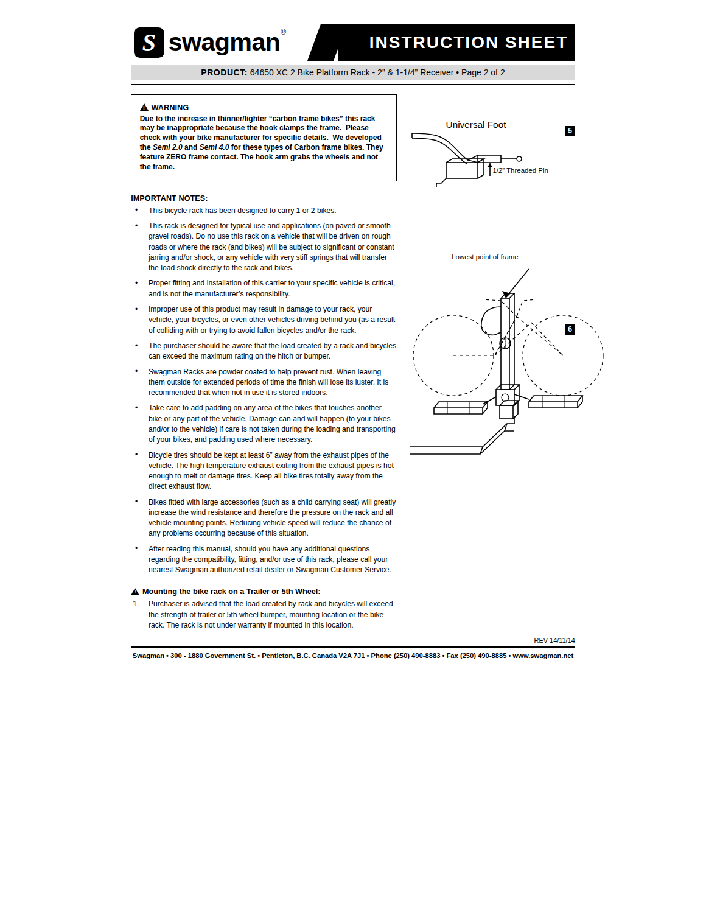S
swagman®
INSTRUCTION SHEET
PRODUCT: 64650 XC 2 Bike Platform Rack - 2” & 1-1/4” Receiver • Page 2 of 2
WARNING
Due to the increase in thinner/lighter “carbon frame bikes” this rack may be inappropriate because the hook clamps the frame. Please check with your bike manufacturer for specific details. We developed the Semi 2.0 and Semi 4.0 for these types of Carbon frame bikes. They feature ZERO frame contact. The hook arm grabs the wheels and not the frame.
IMPORTANT NOTES:
This bicycle rack has been designed to carry 1 or 2 bikes.
This rack is designed for typical use and applications (on paved or smooth gravel roads). Do no use this rack on a vehicle that will be driven on rough roads or where the rack (and bikes) will be subject to significant or constant jarring and/or shock, or any vehicle with very stiff springs that will transfer the load shock directly to the rack and bikes.
Proper fitting and installation of this carrier to your specific vehicle is critical, and is not the manufacturer’s responsibility.
Improper use of this product may result in damage to your rack, your vehicle, your bicycles, or even other vehicles driving behind you (as a result of colliding with or trying to avoid fallen bicycles and/or the rack.
The purchaser should be aware that the load created by a rack and bicycles can exceed the maximum rating on the hitch or bumper.
Swagman Racks are powder coated to help prevent rust. When leaving them outside for extended periods of time the finish will lose its luster. It is recommended that when not in use it is stored indoors.
Take care to add padding on any area of the bikes that touches another bike or any part of the vehicle. Damage can and will happen (to your bikes and/or to the vehicle) if care is not taken during the loading and transporting of your bikes, and padding used where necessary.
Bicycle tires should be kept at least 6” away from the exhaust pipes of the vehicle. The high temperature exhaust exiting from the exhaust pipes is hot enough to melt or damage tires. Keep all bike tires totally away from the direct exhaust flow.
Bikes fitted with large accessories (such as a child carrying seat) will greatly increase the wind resistance and therefore the pressure on the rack and all vehicle mounting points. Reducing vehicle speed will reduce the chance of any problems occurring because of this situation.
After reading this manual, should you have any additional questions regarding the compatibility, fitting, and/or use of this rack, please call your nearest Swagman authorized retail dealer or Swagman Customer Service.
Mounting the bike rack on a Trailer or 5th Wheel:
Purchaser is advised that the load created by rack and bicycles will exceed the strength of trailer or 5th wheel bumper, mounting location or the bike rack. The rack is not under warranty if mounted in this location.
5
Universal Foot
1/2” Threaded Pin
6
Lowest point of frame
REV 14/11/14
Swagman • 300 - 1880 Government St. • Penticton, B.C. Canada V2A 7J1 • Phone (250) 490-8883 • Fax (250) 490-8885 • www.swagman.net